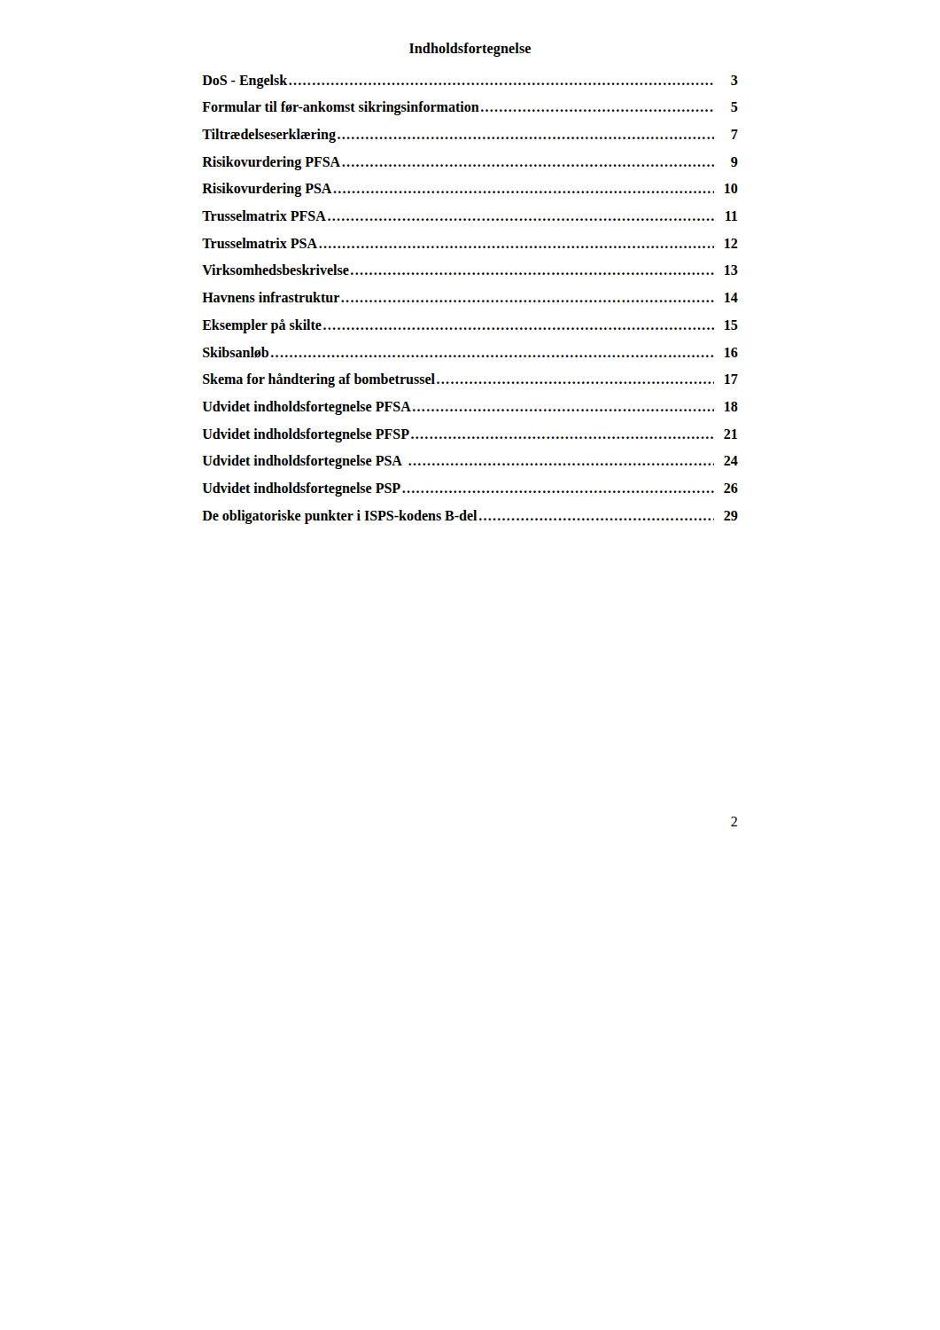Indholdsfortegnelse
DoS - Engelsk.......................................................................................................................... 3
Formular til før-ankomst sikringsinformation............................................................. 5
Tiltrædelseserklæring............................................................................................................. 7
Risikovurdering PFSA............................................................................................................ 9
Risikovurdering PSA............................................................................................................. 10
Trusselmatrix PFSA.............................................................................................................. 11
Trusselmatrix PSA................................................................................................................. 12
Virksomhedsbeskrivelse.......................................................................................................... 13
Havnens infrastruktur........................................................................................................... 14
Eksempler på skilte................................................................................................................ 15
Skibsanløb.............................................................................................................................. 16
Skema for håndtering af bombetrussel....................................................................... 17
Udvidet indholdsfortegnelse PFSA............................................................................. 18
Udvidet indholdsfortegnelse PFSP.............................................................................. 21
Udvidet indholdsfortegnelse PSA .............................................................................. 24
Udvidet indholdsfortegnelse PSP................................................................................ 26
De obligatoriske punkter i ISPS-kodens B-del............................................................. 29
2